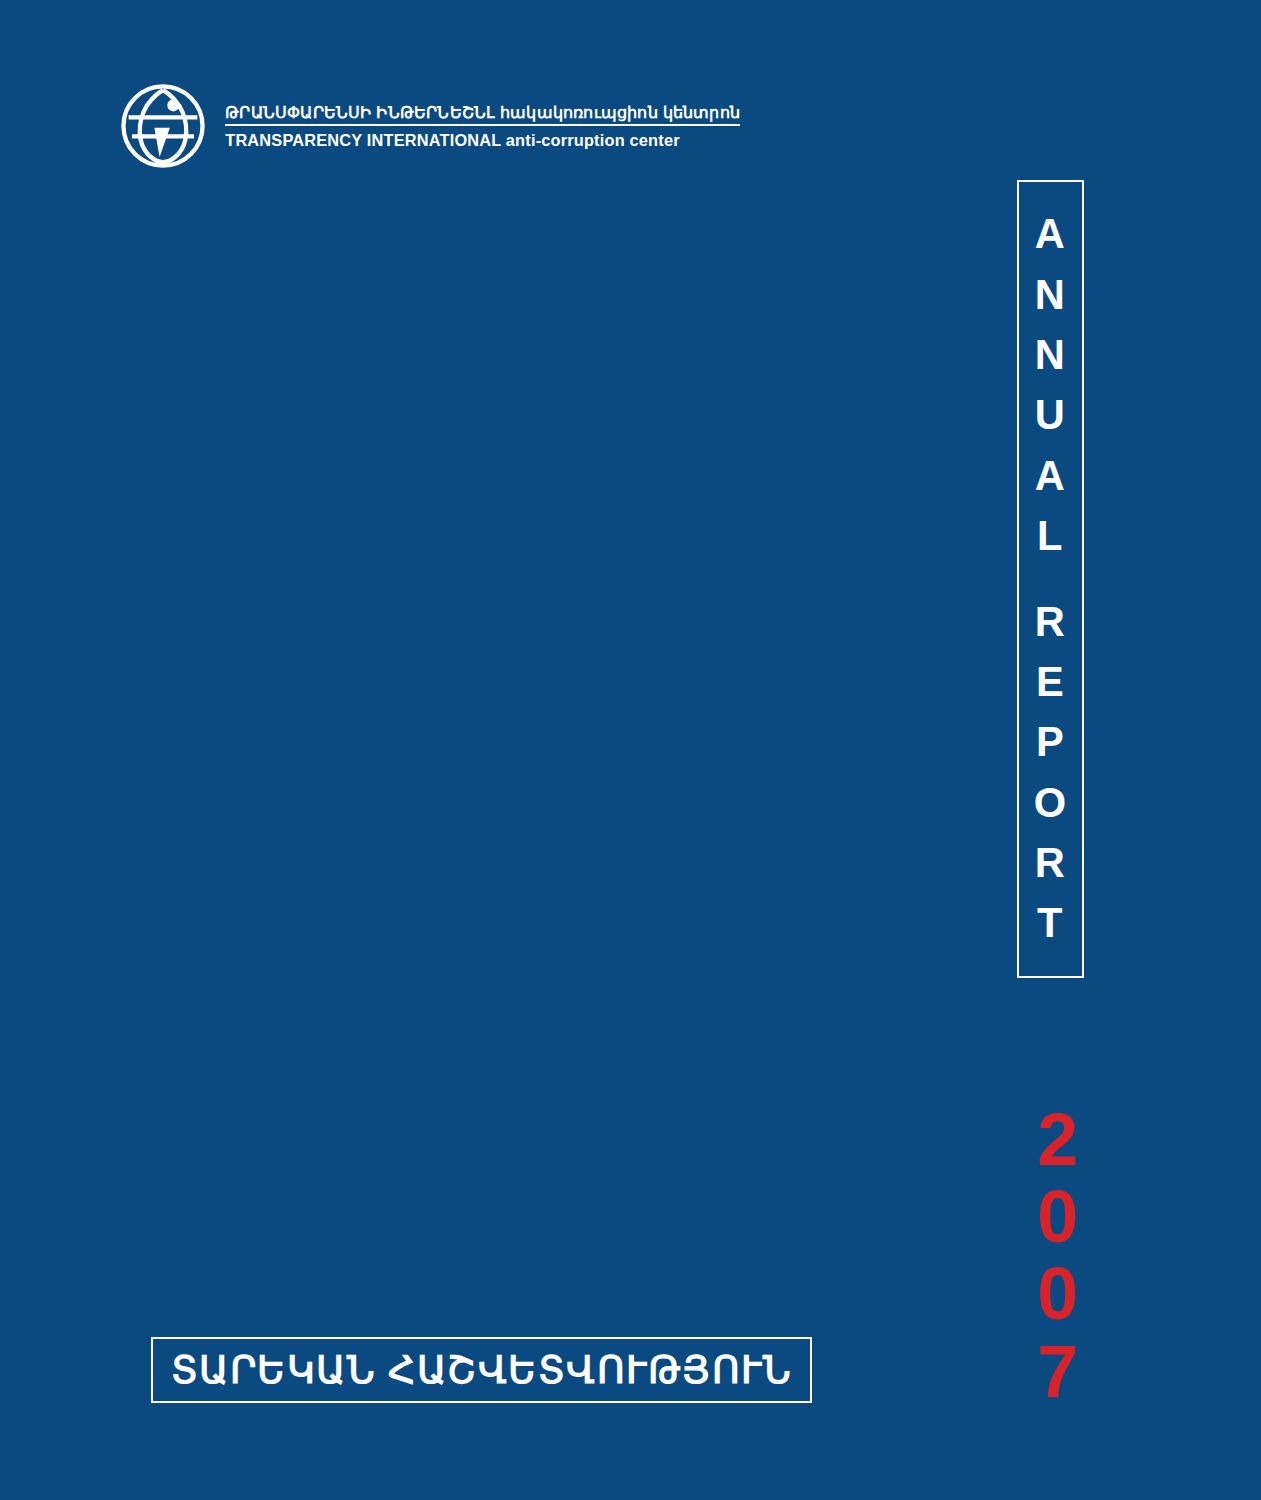ԹՐԱՆՍՓԱՐԵՆՍԻ ԻՆԹԵՐՆԵՇՆԼ հակակոռուպցիոն կենտրոն TRANSPARENCY INTERNATIONAL anti-corruption center
A N N U A L R E P O R T
2 0 0 7
ՏԱՐԵԿԱՆ ՀԱՇՎԵՏՎՈՒԹՅՈՒՆ